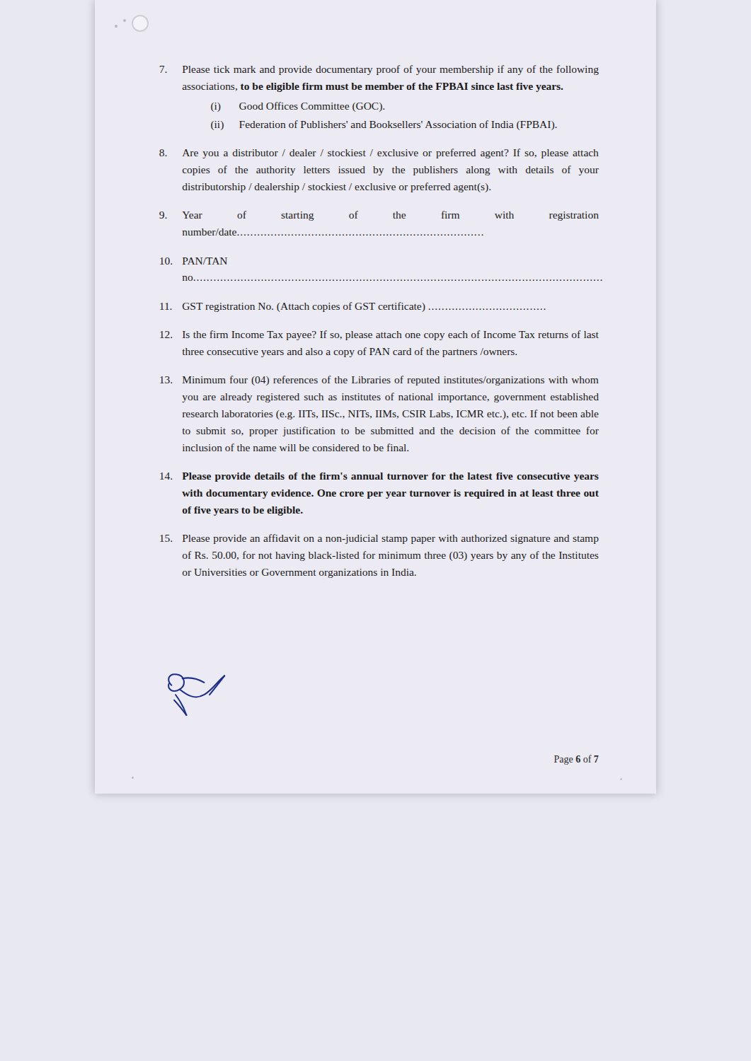7. Please tick mark and provide documentary proof of your membership if any of the following associations, to be eligible firm must be member of the FPBAI since last five years.
(i) Good Offices Committee (GOC).
(ii) Federation of Publishers' and Booksellers' Association of India (FPBAI).
8. Are you a distributor / dealer / stockiest / exclusive or preferred agent? If so, please attach copies of the authority letters issued by the publishers along with details of your distributorship / dealership / stockiest / exclusive or preferred agent(s).
9. Year of starting of the firm with registration number/date.........................................................................
10. PAN/TAN no.........................................................................................................................
11. GST registration No. (Attach copies of GST certificate) ...................................
12. Is the firm Income Tax payee? If so, please attach one copy each of Income Tax returns of last three consecutive years and also a copy of PAN card of the partners /owners.
13. Minimum four (04) references of the Libraries of reputed institutes/organizations with whom you are already registered such as institutes of national importance, government established research laboratories (e.g. IITs, IISc., NITs, IIMs, CSIR Labs, ICMR etc.), etc. If not been able to submit so, proper justification to be submitted and the decision of the committee for inclusion of the name will be considered to be final.
14. Please provide details of the firm's annual turnover for the latest five consecutive years with documentary evidence. One crore per year turnover is required in at least three out of five years to be eligible.
15. Please provide an affidavit on a non-judicial stamp paper with authorized signature and stamp of Rs. 50.00, for not having black-listed for minimum three (03) years by any of the Institutes or Universities or Government organizations in India.
Page 6 of 7